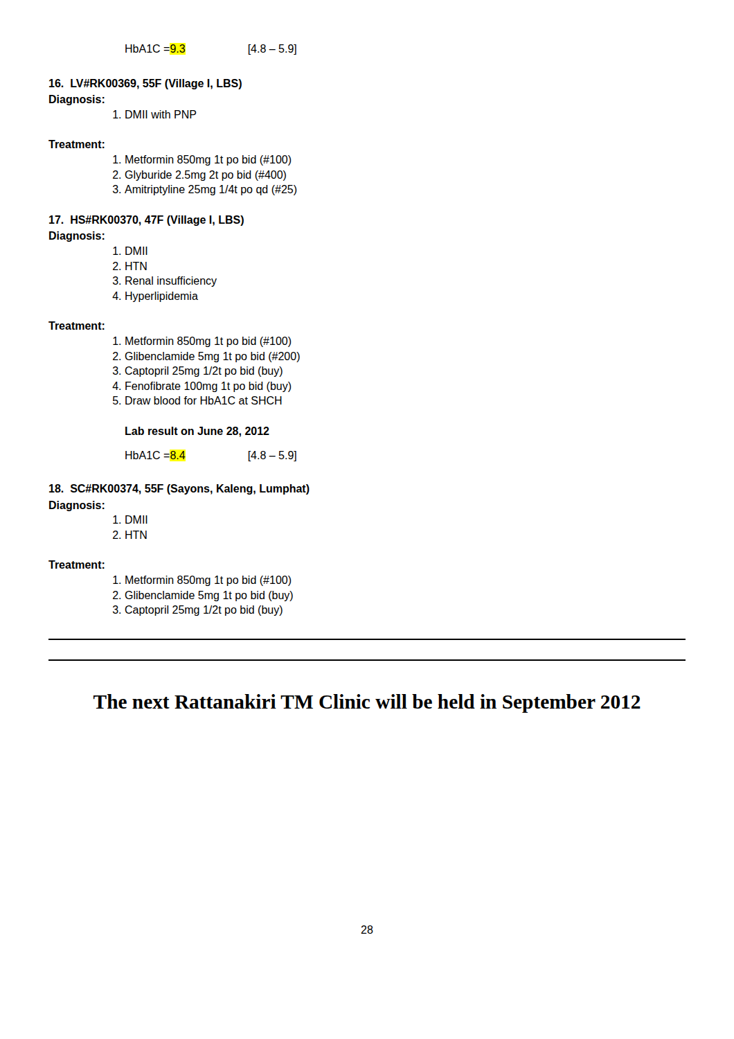HbA1C =9.3[4.8 – 5.9]
16. LV#RK00369, 55F (Village I, LBS)
Diagnosis:
DMII with PNP
Treatment:
Metformin 850mg 1t po bid (#100)
Glyburide 2.5mg 2t po bid (#400)
Amitriptyline 25mg 1/4t po qd (#25)
17. HS#RK00370, 47F (Village I, LBS)
Diagnosis:
DMII
HTN
Renal insufficiency
Hyperlipidemia
Treatment:
Metformin 850mg 1t po bid (#100)
Glibenclamide 5mg 1t po bid (#200)
Captopril 25mg 1/2t po bid (buy)
Fenofibrate 100mg 1t po bid (buy)
Draw blood for HbA1C at SHCH
Lab result on June 28, 2012
HbA1C =8.4[4.8 – 5.9]
18. SC#RK00374, 55F (Sayons, Kaleng, Lumphat)
Diagnosis:
DMII
HTN
Treatment:
Metformin 850mg 1t po bid (#100)
Glibenclamide 5mg 1t po bid (buy)
Captopril 25mg 1/2t po bid (buy)
The next Rattanakiri TM Clinic will be held in September 2012
28